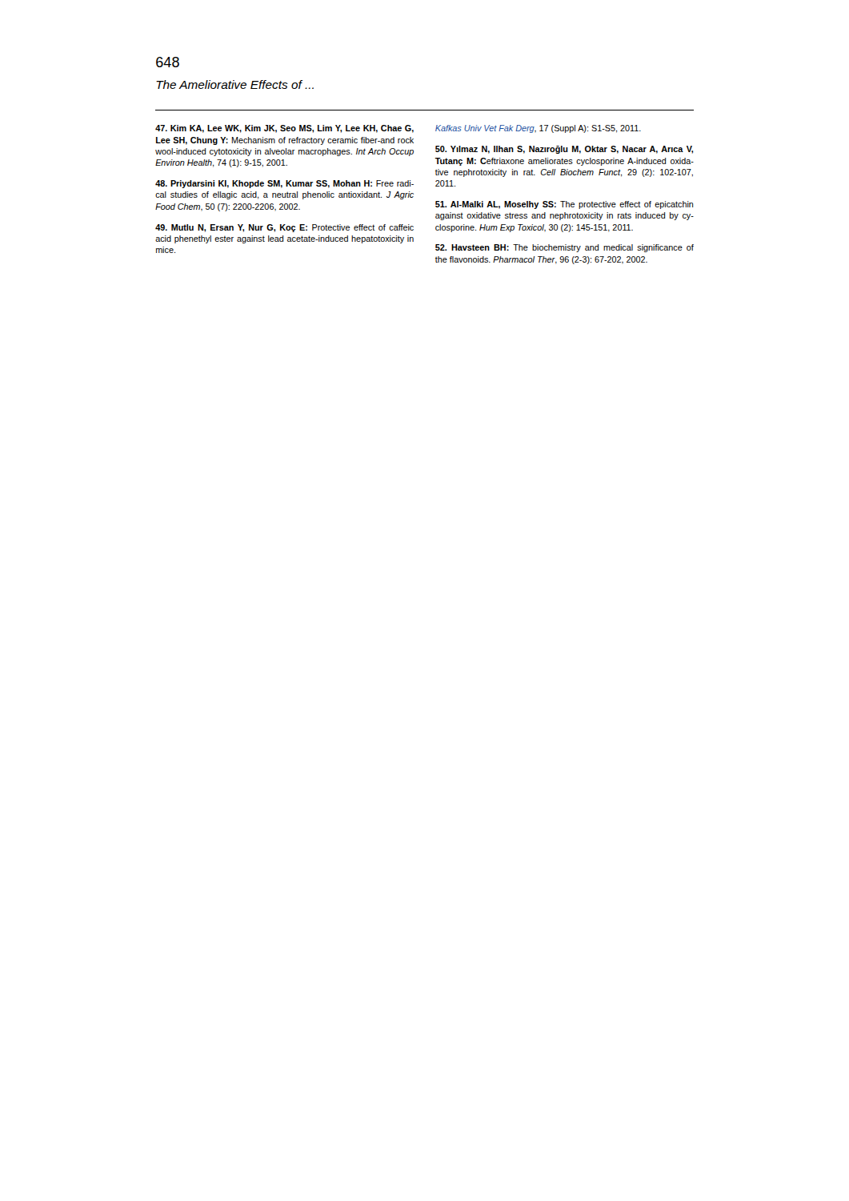648
The Ameliorative Effects of ...
47. Kim KA, Lee WK, Kim JK, Seo MS, Lim Y, Lee KH, Chae G, Lee SH, Chung Y: Mechanism of refractory ceramic fiber-and rock wool-induced cytotoxicity in alveolar macrophages. Int Arch Occup Environ Health, 74 (1): 9-15, 2001.
48. Priydarsini KI, Khopde SM, Kumar SS, Mohan H: Free radical studies of ellagic acid, a neutral phenolic antioxidant. J Agric Food Chem, 50 (7): 2200-2206, 2002.
49. Mutlu N, Ersan Y, Nur G, Koç E: Protective effect of caffeic acid phenethyl ester against lead acetate-induced hepatotoxicity in mice.
Kafkas Univ Vet Fak Derg, 17 (Suppl A): S1-S5, 2011.
50. Yılmaz N, Ilhan S, Nazıroğlu M, Oktar S, Nacar A, Arıca V, Tutanç M: Ceftriaxone ameliorates cyclosporine A-induced oxidative nephrotoxicity in rat. Cell Biochem Funct, 29 (2): 102-107, 2011.
51. Al-Malki AL, Moselhy SS: The protective effect of epicatchin against oxidative stress and nephrotoxicity in rats induced by cyclosporine. Hum Exp Toxicol, 30 (2): 145-151, 2011.
52. Havsteen BH: The biochemistry and medical significance of the flavonoids. Pharmacol Ther, 96 (2-3): 67-202, 2002.